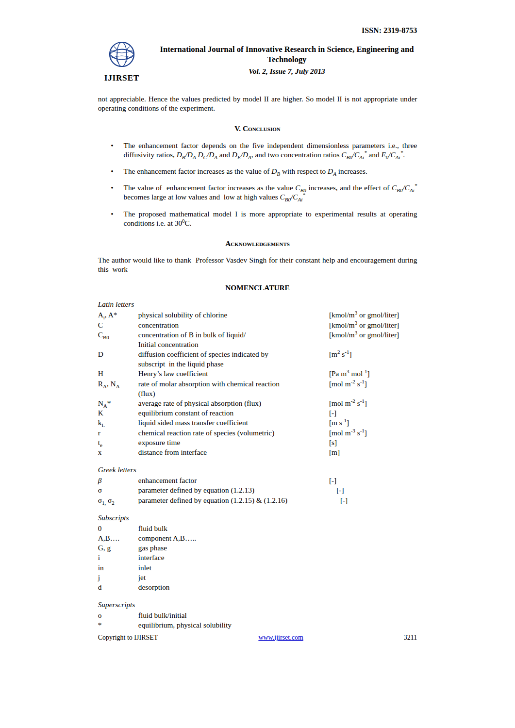ISSN: 2319-8753
IJIRSET
International Journal of Innovative Research in Science, Engineering and Technology
Vol. 2, Issue 7, July 2013
not appreciable. Hence the values predicted by model II are higher. So model II is not appropriate under operating conditions of the experiment.
V. Conclusion
The enhancement factor depends on the five independent dimensionless parameters i.e., three diffusivity ratios, DB/DA DC/DA and DE/DA, and two concentration ratios CB0/CAi* and E0/CAi*.
The enhancement factor increases as the value of DB with respect to DA increases.
The value of enhancement factor increases as the value CB0 increases, and the effect of CB0/CAi* becomes large at low values and low at high values CB0/CAi*
The proposed mathematical model I is more appropriate to experimental results at operating conditions i.e. at 300C.
Acknowledgements
The author would like to thank Professor Vasdev Singh for their constant help and encouragement during this work
NOMENCLATURE
Latin letters
| A i , A* | physical solubility of chlorine | [kmol/m 3 or gmol/liter] |
| C | concentration | [kmol/m 3 or gmol/liter] |
| C B0 | concentration of B in bulk of liquid/ | [kmol/m 3 or gmol/liter] |
| | Initial concentration | |
| D | diffusion coefficient of species indicated by | [m 2 s -1 ] |
| | subscript in the liquid phase | |
| H | Henry’s law coefficient | [Pa m 3 mol -1 ] |
| R A , N A | rate of molar absorption with chemical reaction | [mol m -2 s -1 ] |
| | (flux) | |
| N A * | average rate of physical absorption (flux) | [mol m -2 s -1 ] |
| K | equilibrium constant of reaction | [-] |
| k L | liquid sided mass transfer coefficient | [m s -1 ] |
| r | chemical reaction rate of species (volumetric) | [mol m -3 s -1 ] |
| t e | exposure time | [s] |
| x | distance from interface | [m] |
Greek letters
| β | enhancement factor | [-] |
| σ | parameter defined by equation (1.2.13) | [-] |
| σ 1, σ 2 | parameter defined by equation (1.2.15) & (1.2.16) | [-] |
Subscripts
| 0 | fluid bulk |
| A,B…. | component A,B….. |
| G, g | gas phase |
| i | interface |
| in | inlet |
| j | jet |
| d | desorption |
Superscripts
| o | fluid bulk/initial |
| * | equilibrium, physical solubility |
Copyright to IJIRSET
www.ijirset.com
3211